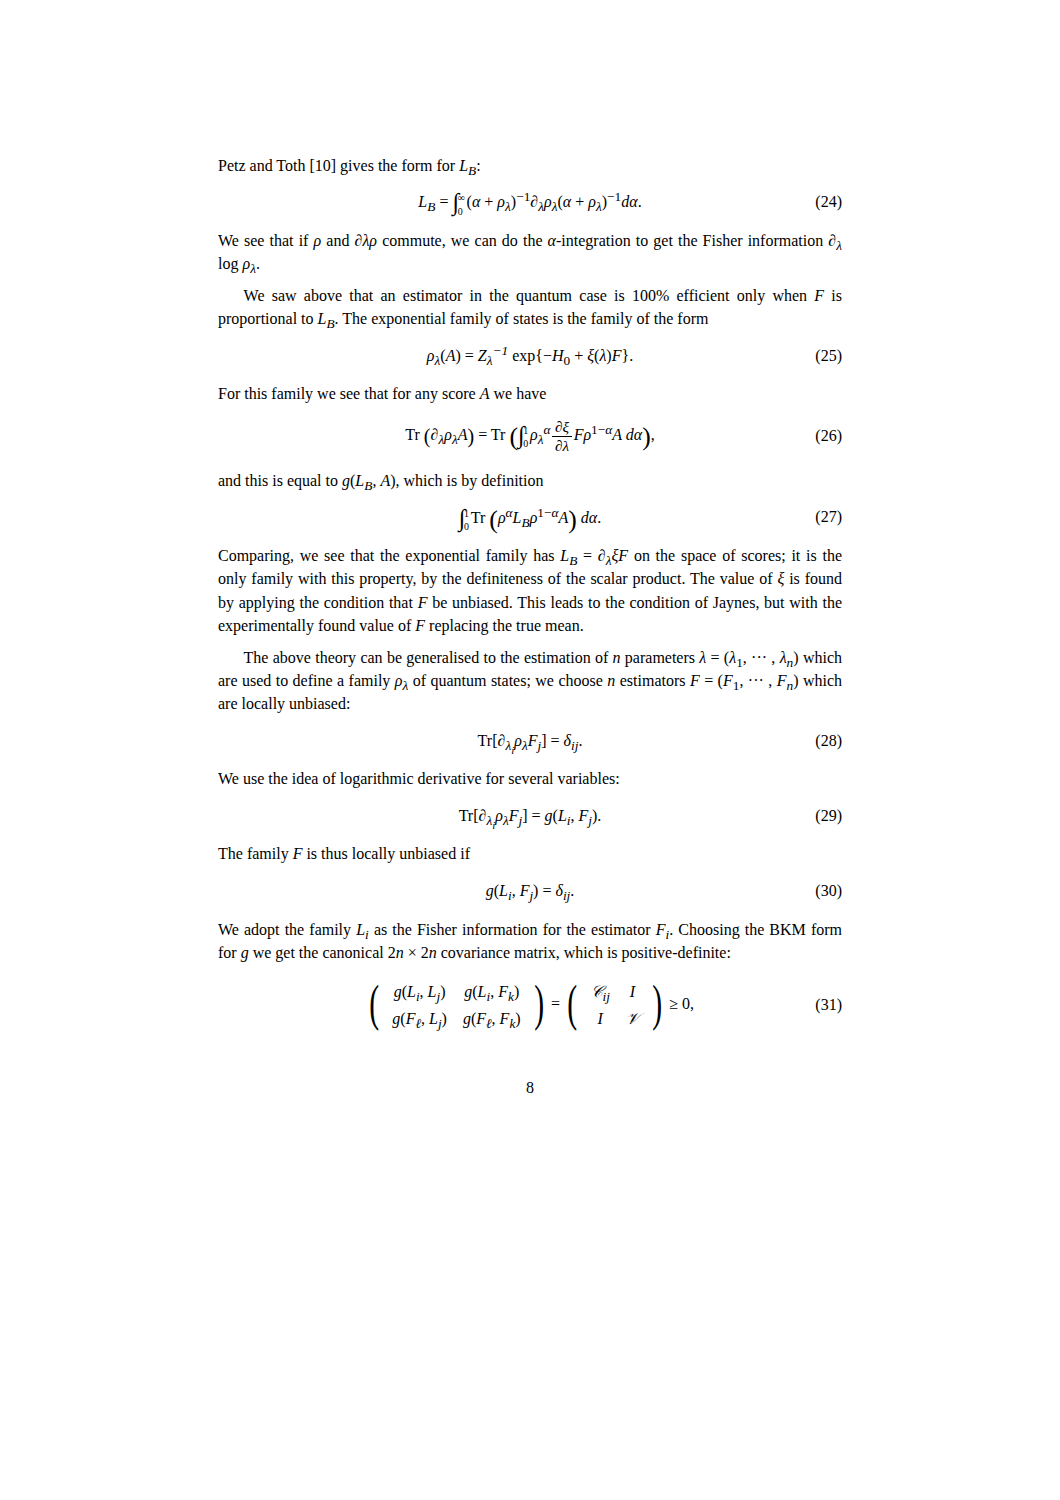Petz and Toth [10] gives the form for LB:
LB = ∫∞0(α + ρλ)−1∂λρλ(α + ρλ)−1dα.
(24)
We see that if ρ and ∂λρ commute, we can do the α-integration to get the Fisher information ∂λ log ρλ.
We saw above that an estimator in the quantum case is 100% efficient only when F is proportional to LB. The exponential family of states is the family of the form
ρλ(A) = Zλ−1 exp{−H0 + ξ(λ)F}.
(25)
For this family we see that for any score A we have
Tr (∂λρλA) = Tr (∫10 ρλα∂ξ∂λ Fρ1−αA dα),
(26)
and this is equal to g(LB, A), which is by definition
∫10 Tr (ραLBρ1−αA) dα.
(27)
Comparing, we see that the exponential family has LB = ∂λξF on the space of scores; it is the only family with this property, by the definiteness of the scalar product. The value of ξ is found by applying the condition that F be unbiased. This leads to the condition of Jaynes, but with the experimentally found value of F replacing the true mean.
The above theory can be generalised to the estimation of n parameters λ = (λ1, ··· , λn) which are used to define a family ρλ of quantum states; we choose n estimators F = (F1, ··· , Fn) which are locally unbiased:
Tr[∂λiρλFj] = δij.
(28)
We use the idea of logarithmic derivative for several variables:
Tr[∂λiρλFj] = g(Li, Fj).
(29)
The family F is thus locally unbiased if
g(Li, Fj) = δij.
(30)
We adopt the family Li as the Fisher information for the estimator Fi. Choosing the BKM form for g we get the canonical 2n × 2n covariance matrix, which is positive-definite:
(
| g ( L i , L j ) | g ( L i , F k ) |
| g ( F ℓ , L j ) | g ( F ℓ , F k ) |
) = (
| 𝒞 ij | I |
| I | 𝒱 |
) ≥ 0,
(31)
8